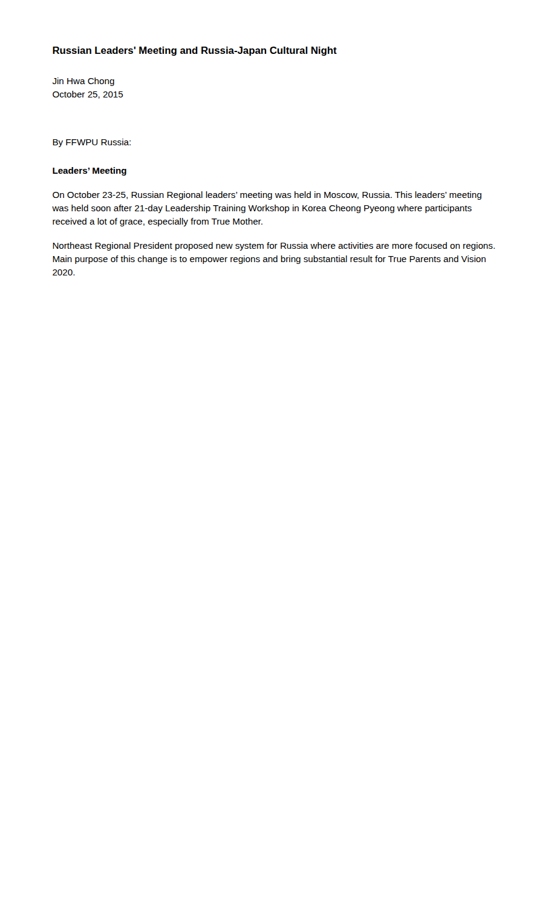Russian Leaders' Meeting and Russia-Japan Cultural Night
Jin Hwa Chong October 25, 2015
By FFWPU Russia:
Leaders’ Meeting
On October 23-25, Russian Regional leaders’ meeting was held in Moscow, Russia. This leaders’ meeting was held soon after 21-day Leadership Training Workshop in Korea Cheong Pyeong where participants received a lot of grace, especially from True Mother.
Northeast Regional President proposed new system for Russia where activities are more focused on regions. Main purpose of this change is to empower regions and bring substantial result for True Parents and Vision 2020.